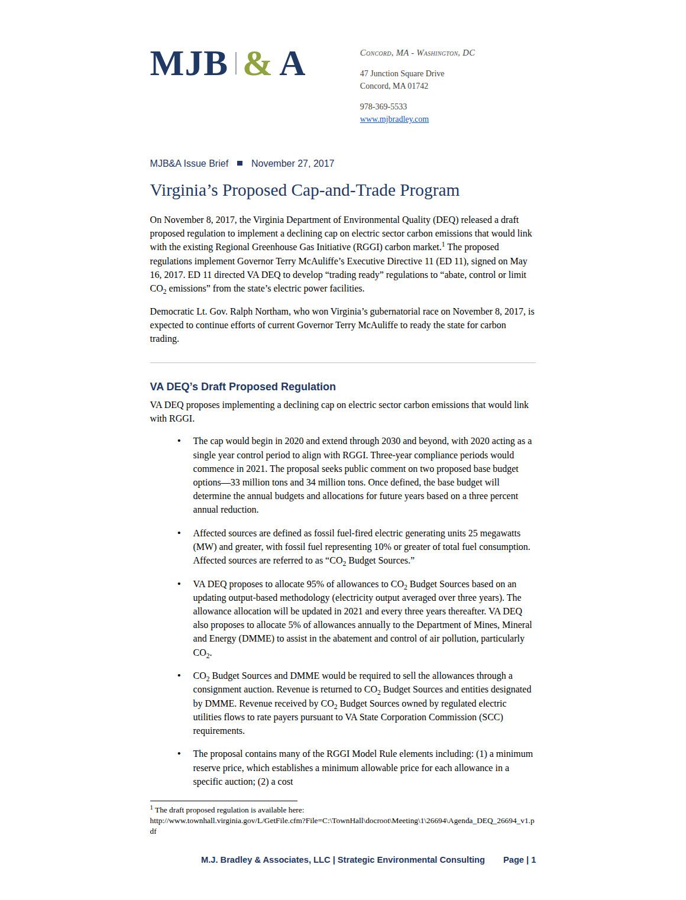MJB &A
Concord, MA - Washington, DC
47 Junction Square Drive
Concord, MA 01742
978-369-5533
www.mjbradley.com
MJB&A Issue Brief November 27, 2017
Virginia’s Proposed Cap-and-Trade Program
On November 8, 2017, the Virginia Department of Environmental Quality (DEQ) released a draft proposed regulation to implement a declining cap on electric sector carbon emissions that would link with the existing Regional Greenhouse Gas Initiative (RGGI) carbon market.1 The proposed regulations implement Governor Terry McAuliffe’s Executive Directive 11 (ED 11), signed on May 16, 2017. ED 11 directed VA DEQ to develop “trading ready” regulations to “abate, control or limit CO2 emissions” from the state’s electric power facilities.
Democratic Lt. Gov. Ralph Northam, who won Virginia’s gubernatorial race on November 8, 2017, is expected to continue efforts of current Governor Terry McAuliffe to ready the state for carbon trading.
VA DEQ’s Draft Proposed Regulation
VA DEQ proposes implementing a declining cap on electric sector carbon emissions that would link with RGGI.
The cap would begin in 2020 and extend through 2030 and beyond, with 2020 acting as a single year control period to align with RGGI. Three-year compliance periods would commence in 2021. The proposal seeks public comment on two proposed base budget options—33 million tons and 34 million tons. Once defined, the base budget will determine the annual budgets and allocations for future years based on a three percent annual reduction.
Affected sources are defined as fossil fuel-fired electric generating units 25 megawatts (MW) and greater, with fossil fuel representing 10% or greater of total fuel consumption. Affected sources are referred to as “CO2 Budget Sources.”
VA DEQ proposes to allocate 95% of allowances to CO2 Budget Sources based on an updating output-based methodology (electricity output averaged over three years). The allowance allocation will be updated in 2021 and every three years thereafter. VA DEQ also proposes to allocate 5% of allowances annually to the Department of Mines, Mineral and Energy (DMME) to assist in the abatement and control of air pollution, particularly CO2.
CO2 Budget Sources and DMME would be required to sell the allowances through a consignment auction. Revenue is returned to CO2 Budget Sources and entities designated by DMME. Revenue received by CO2 Budget Sources owned by regulated electric utilities flows to rate payers pursuant to VA State Corporation Commission (SCC) requirements.
The proposal contains many of the RGGI Model Rule elements including: (1) a minimum reserve price, which establishes a minimum allowable price for each allowance in a specific auction; (2) a cost
1 The draft proposed regulation is available here:
http://www.townhall.virginia.gov/L/GetFile.cfm?File=C:\TownHall\docroot\Meeting\1\26694\Agenda_DEQ_26694_v1.pdf
M.J. Bradley & Associates, LLC | Strategic Environmental Consulting Page | 1